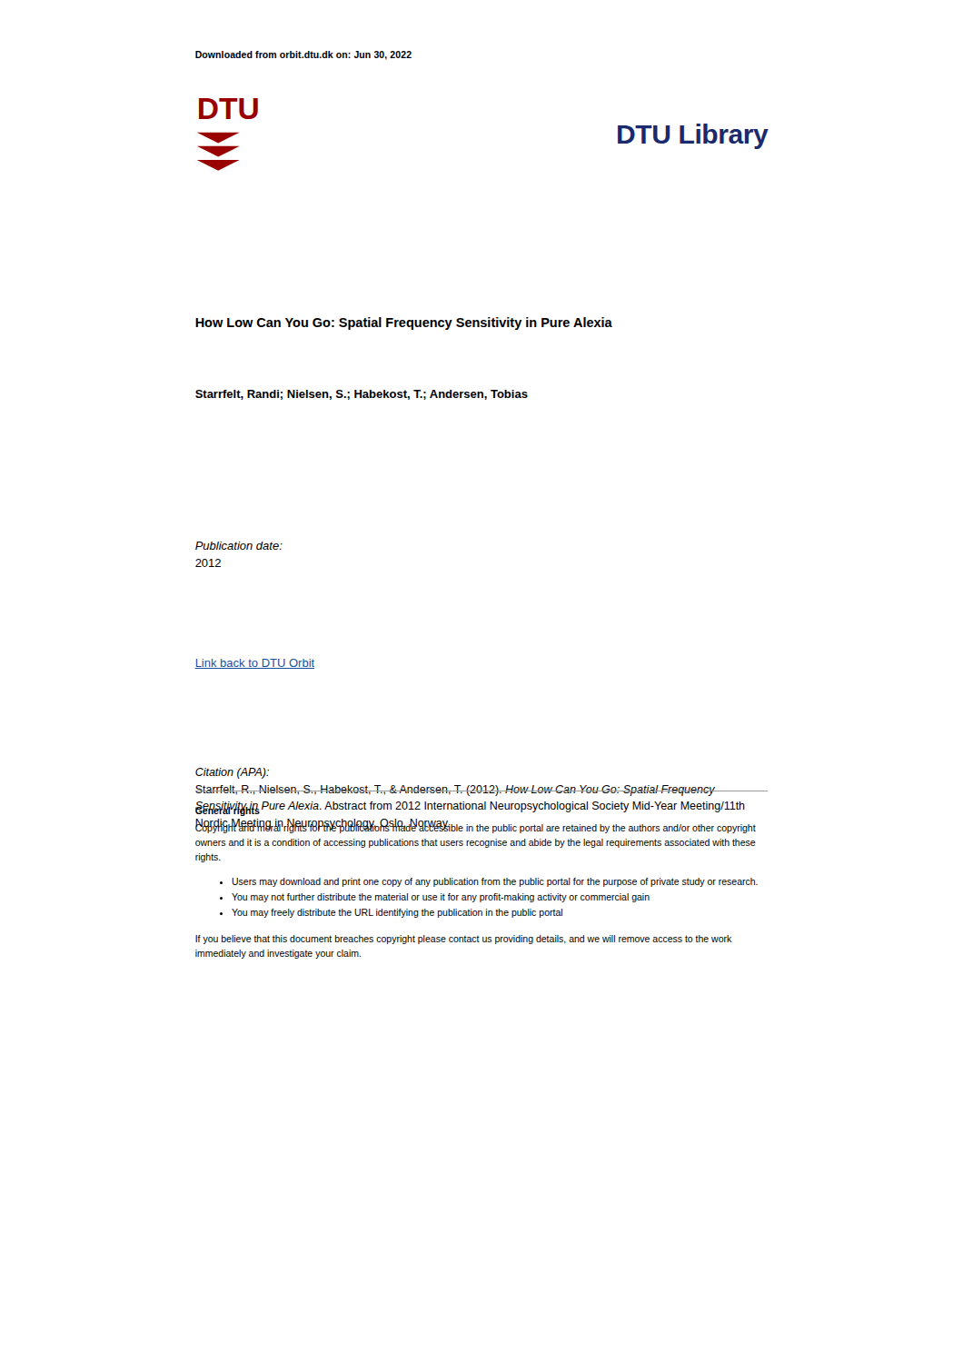Downloaded from orbit.dtu.dk on: Jun 30, 2022
DTU
DTU Library
How Low Can You Go: Spatial Frequency Sensitivity in Pure Alexia
Starrfelt, Randi; Nielsen, S.; Habekost, T.; Andersen, Tobias
Publication date:
2012
Link back to DTU Orbit
Citation (APA):
Starrfelt, R., Nielsen, S., Habekost, T., & Andersen, T. (2012). How Low Can You Go: Spatial Frequency Sensitivity in Pure Alexia. Abstract from 2012 International Neuropsychological Society Mid-Year Meeting/11th Nordic Meeting in Neuropsychology, Oslo, Norway.
General rights
Copyright and moral rights for the publications made accessible in the public portal are retained by the authors and/or other copyright owners and it is a condition of accessing publications that users recognise and abide by the legal requirements associated with these rights.
Users may download and print one copy of any publication from the public portal for the purpose of private study or research.
You may not further distribute the material or use it for any profit-making activity or commercial gain
You may freely distribute the URL identifying the publication in the public portal
If you believe that this document breaches copyright please contact us providing details, and we will remove access to the work immediately and investigate your claim.